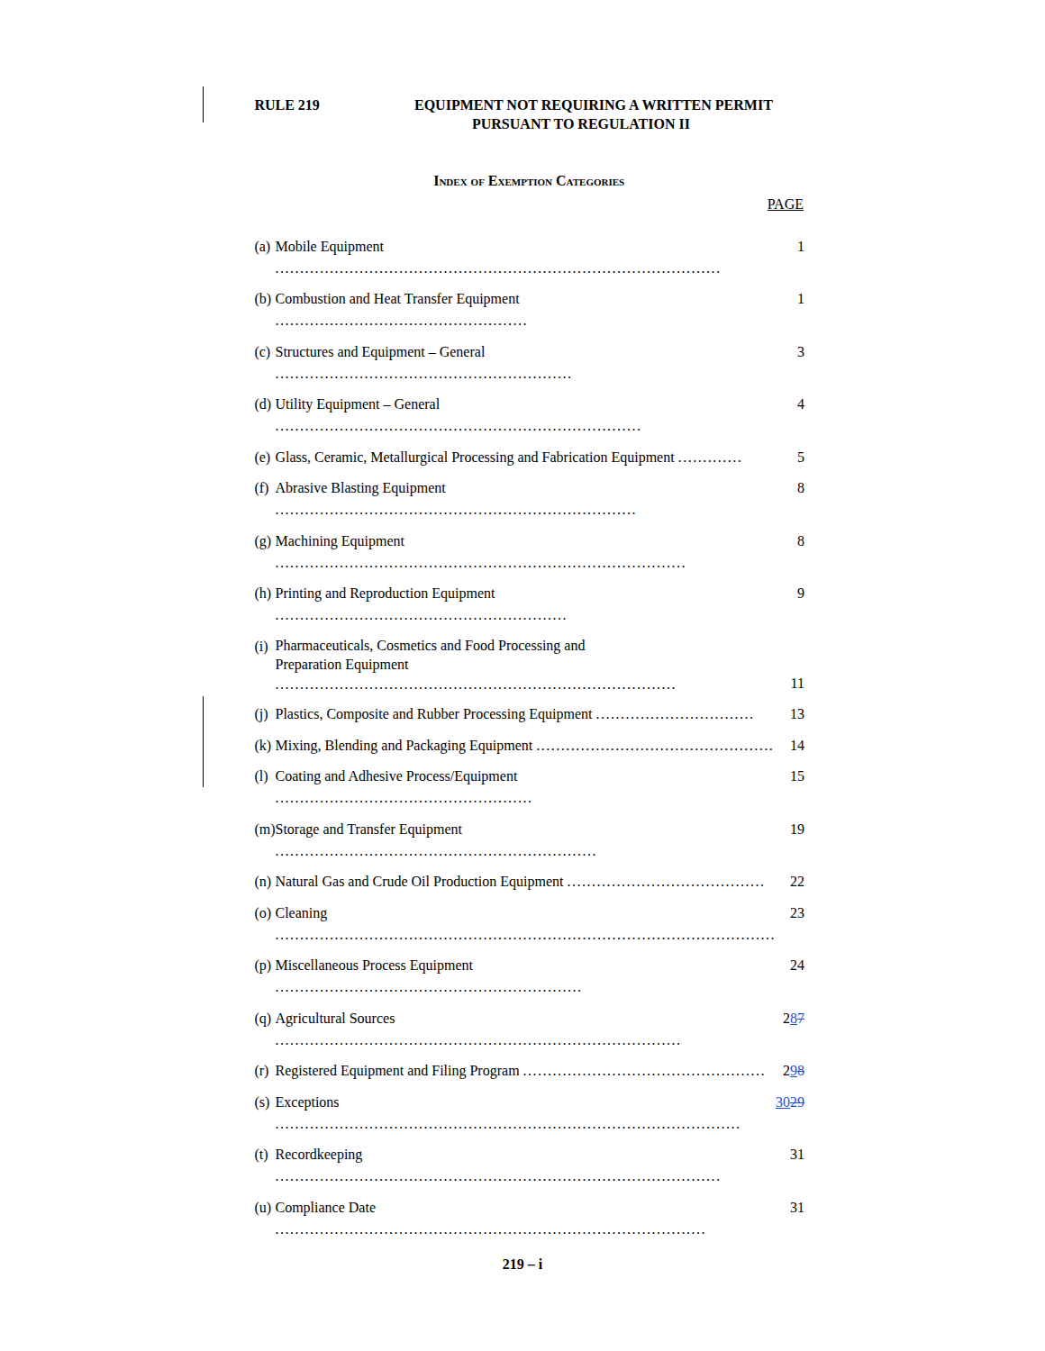RULE 219 EQUIPMENT NOT REQUIRING A WRITTEN PERMIT
PURSUANT TO REGULATION II
Index of Exemption Categories
PAGE
| (a) | Mobile Equipment .......................................................................................... | 1 |
| (b) | Combustion and Heat Transfer Equipment ................................................... | 1 |
| (c) | Structures and Equipment – General ............................................................ | 3 |
| (d) | Utility Equipment – General .......................................................................... | 4 |
| (e) | Glass, Ceramic, Metallurgical Processing and Fabrication Equipment ............. | 5 |
| (f) | Abrasive Blasting Equipment ......................................................................... | 8 |
| (g) | Machining Equipment ................................................................................... | 8 |
| (h) | Printing and Reproduction Equipment ........................................................... | 9 |
| (i) | Pharmaceuticals, Cosmetics and Food Processing and Preparation Equipment ................................................................................. | 11 |
| (j) | Plastics, Composite and Rubber Processing Equipment ................................ | 13 |
| (k) | Mixing, Blending and Packaging Equipment ................................................ | 14 |
| (l) | Coating and Adhesive Process/Equipment .................................................... | 15 |
| (m) | Storage and Transfer Equipment ................................................................. | 19 |
| (n) | Natural Gas and Crude Oil Production Equipment ........................................ | 22 |
| (o) | Cleaning ..................................................................................................... | 23 |
| (p) | Miscellaneous Process Equipment .............................................................. | 24 |
| (q) | Agricultural Sources .................................................................................. | 2 8 7 |
| (r) | Registered Equipment and Filing Program ................................................. | 2 9 8 |
| (s) | Exceptions .............................................................................................. | 30 29 |
| (t) | Recordkeeping .......................................................................................... | 31 |
| (u) | Compliance Date ....................................................................................... | 31 |
219 – i